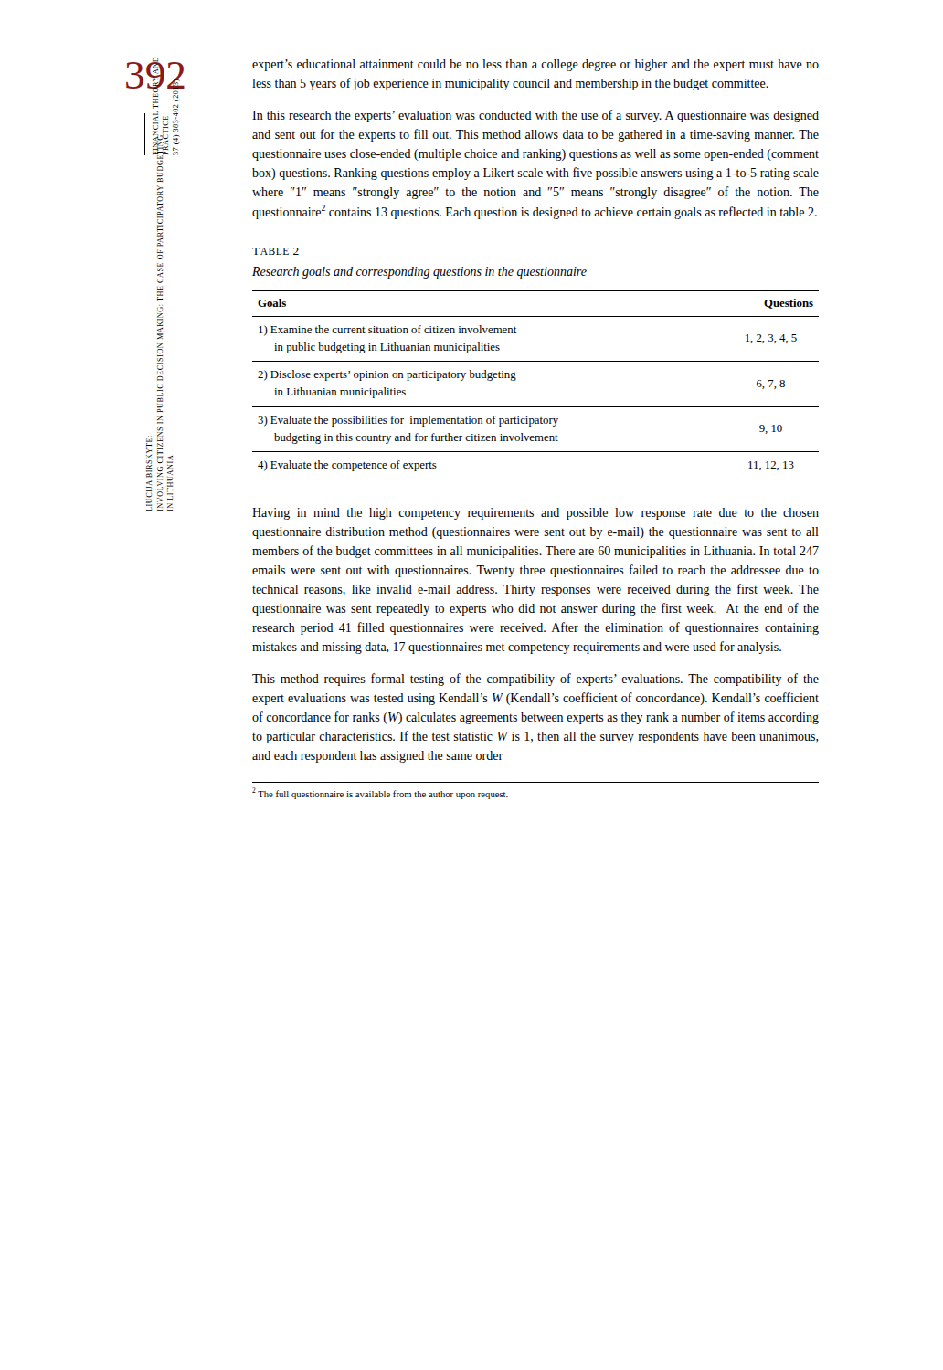392
FINANCIAL THEORY AND
PRACTICE
37 (4) 383-402 (2013)
LIUCIJA BIRSKYTE:
INVOLVING CITIZENS IN PUBLIC DECISION MAKING: THE CASE OF PARTICIPATORY BUDGETING IN LITHUANIA
expert’s educational attainment could be no less than a college degree or higher and the expert must have no less than 5 years of job experience in municipality council and membership in the budget committee.
In this research the experts’ evaluation was conducted with the use of a survey. A questionnaire was designed and sent out for the experts to fill out. This method allows data to be gathered in a time-saving manner. The questionnaire uses close-ended (multiple choice and ranking) questions as well as some open-ended (comment box) questions. Ranking questions employ a Likert scale with five possible answers using a 1-to-5 rating scale where ″1″ means ″strongly agree″ to the notion and ″5″ means ″strongly disagree″ of the notion. The questionnaire2 contains 13 questions. Each question is designed to achieve certain goals as reflected in table 2.
TABLE 2
Research goals and corresponding questions in the questionnaire
| Goals | Questions |
| --- | --- |
| 1) Examine the current situation of citizen involvement in public budgeting in Lithuanian municipalities | 1, 2, 3, 4, 5 |
| 2) Disclose experts’ opinion on participatory budgeting in Lithuanian municipalities | 6, 7, 8 |
| 3) Evaluate the possibilities for implementation of participatory budgeting in this country and for further citizen involvement | 9, 10 |
| 4) Evaluate the competence of experts | 11, 12, 13 |
Having in mind the high competency requirements and possible low response rate due to the chosen questionnaire distribution method (questionnaires were sent out by e-mail) the questionnaire was sent to all members of the budget committees in all municipalities. There are 60 municipalities in Lithuania. In total 247 emails were sent out with questionnaires. Twenty three questionnaires failed to reach the addressee due to technical reasons, like invalid e-mail address. Thirty responses were received during the first week. The questionnaire was sent repeatedly to experts who did not answer during the first week. At the end of the research period 41 filled questionnaires were received. After the elimination of questionnaires containing mistakes and missing data, 17 questionnaires met competency requirements and were used for analysis.
This method requires formal testing of the compatibility of experts’ evaluations. The compatibility of the expert evaluations was tested using Kendall’s W (Kendall’s coefficient of concordance). Kendall’s coefficient of concordance for ranks (W) calculates agreements between experts as they rank a number of items according to particular characteristics. If the test statistic W is 1, then all the survey respondents have been unanimous, and each respondent has assigned the same order
2 The full questionnaire is available from the author upon request.